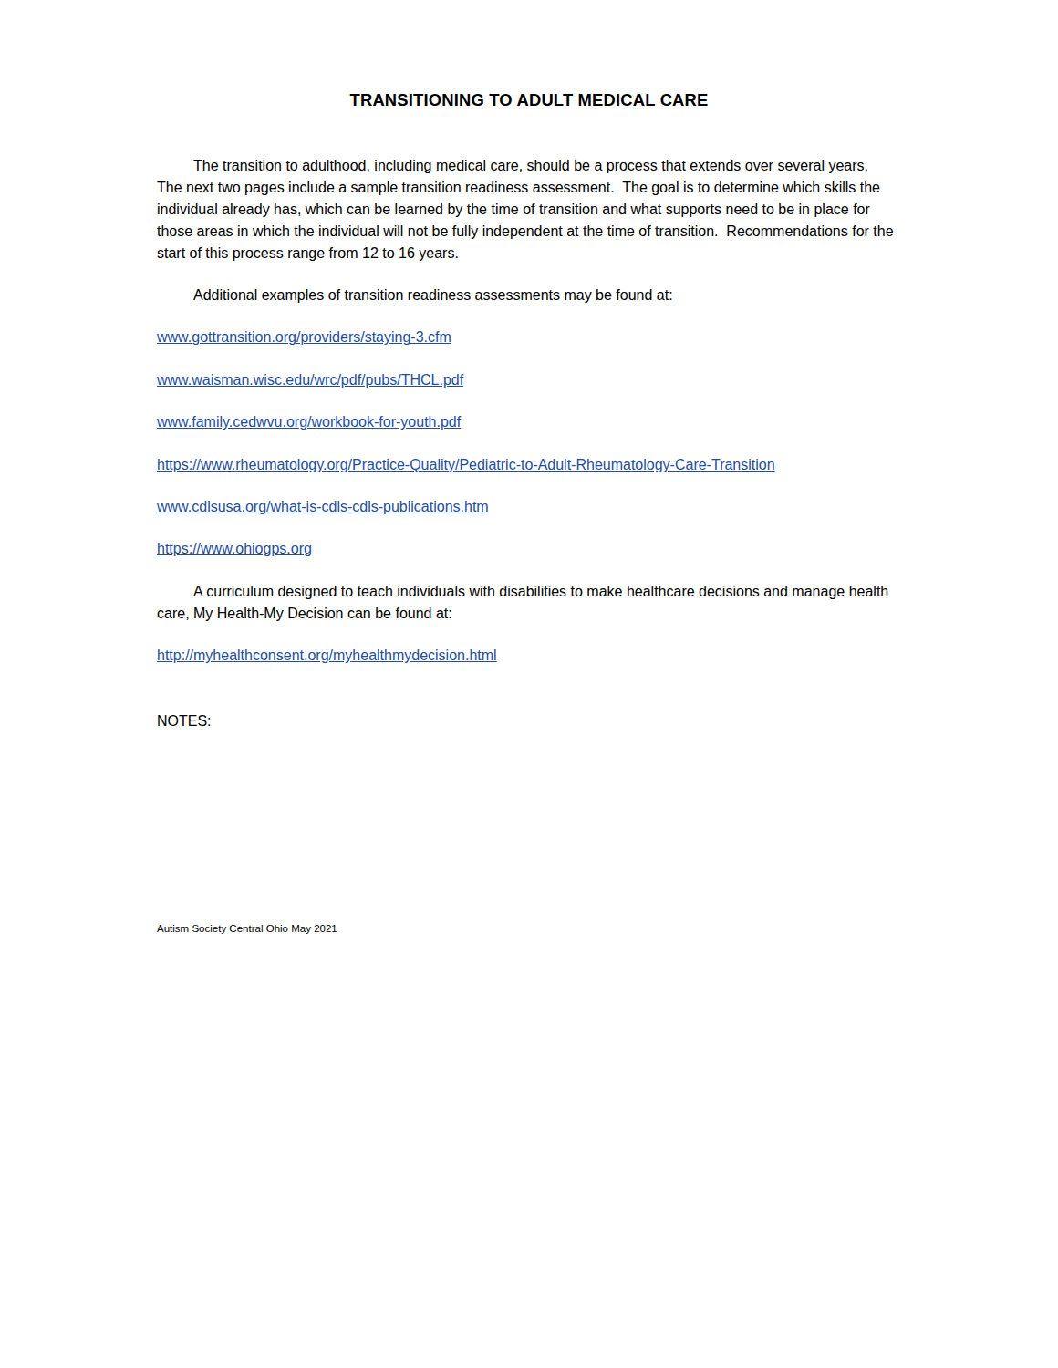TRANSITIONING TO ADULT MEDICAL CARE
The transition to adulthood, including medical care, should be a process that extends over several years. The next two pages include a sample transition readiness assessment. The goal is to determine which skills the individual already has, which can be learned by the time of transition and what supports need to be in place for those areas in which the individual will not be fully independent at the time of transition. Recommendations for the start of this process range from 12 to 16 years.
Additional examples of transition readiness assessments may be found at:
www.gottransition.org/providers/staying-3.cfm
www.waisman.wisc.edu/wrc/pdf/pubs/THCL.pdf
www.family.cedwvu.org/workbook-for-youth.pdf
https://www.rheumatology.org/Practice-Quality/Pediatric-to-Adult-Rheumatology-Care-Transition
www.cdlsusa.org/what-is-cdls-cdls-publications.htm
https://www.ohiogps.org
A curriculum designed to teach individuals with disabilities to make healthcare decisions and manage health care, My Health-My Decision can be found at:
http://myhealthconsent.org/myhealthmydecision.html
NOTES:
Autism Society Central Ohio May 2021